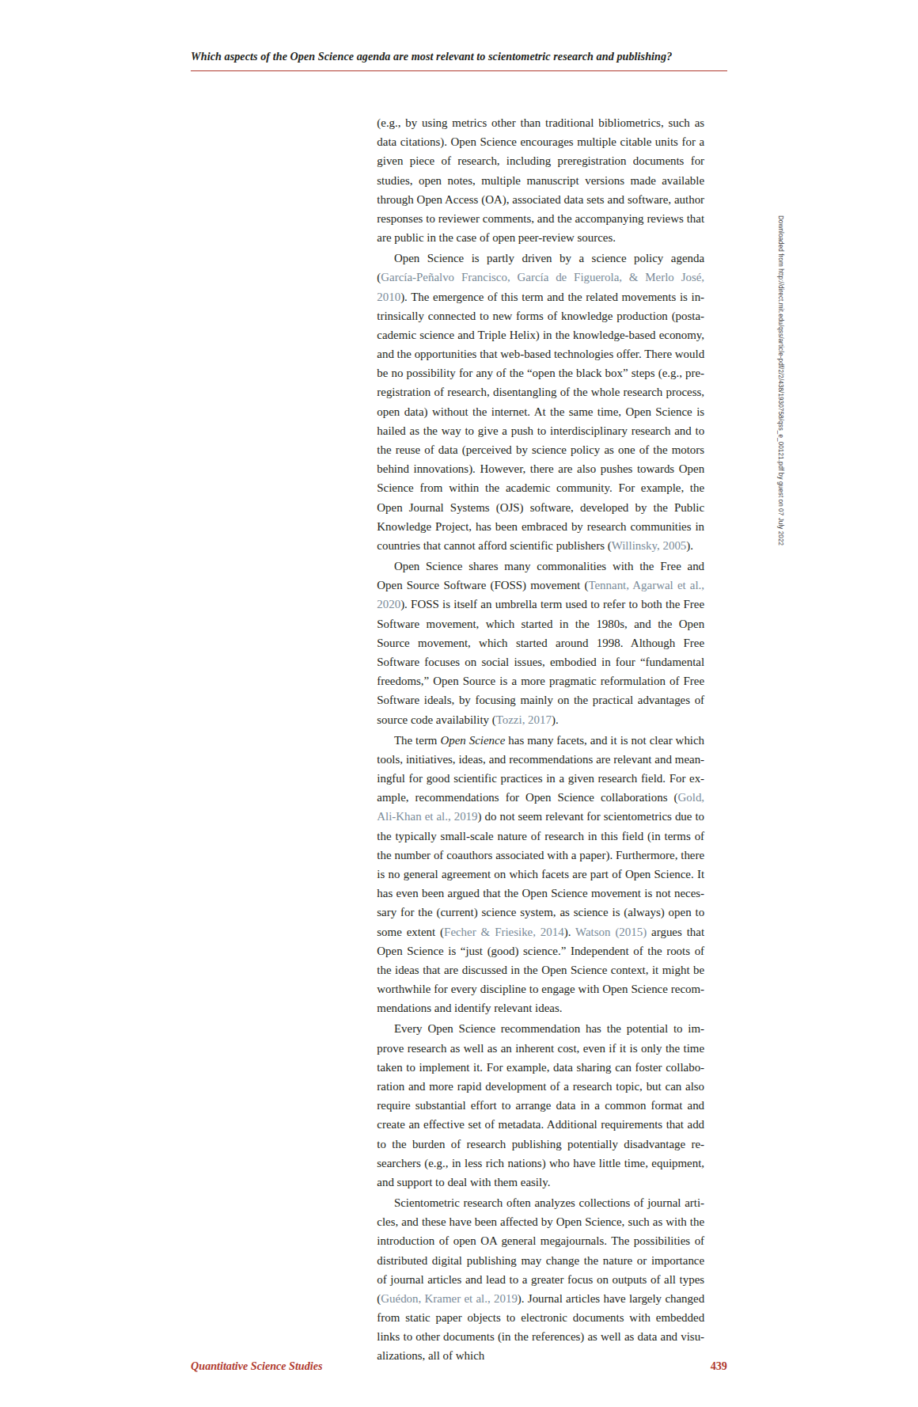Which aspects of the Open Science agenda are most relevant to scientometric research and publishing?
Downloaded from http://direct.mit.edu/qss/article-pdf/2/2/438/1930758/qss_e_00121.pdf by guest on 07 July 2022
(e.g., by using metrics other than traditional bibliometrics, such as data citations). Open Science encourages multiple citable units for a given piece of research, including preregistration documents for studies, open notes, multiple manuscript versions made available through Open Access (OA), associated data sets and software, author responses to reviewer comments, and the accompanying reviews that are public in the case of open peer-review sources.
Open Science is partly driven by a science policy agenda (García-Peñalvo Francisco, García de Figuerola, & Merlo José, 2010). The emergence of this term and the related movements is intrinsically connected to new forms of knowledge production (postacademic science and Triple Helix) in the knowledge-based economy, and the opportunities that web-based technologies offer. There would be no possibility for any of the “open the black box” steps (e.g., preregistration of research, disentangling of the whole research process, open data) without the internet. At the same time, Open Science is hailed as the way to give a push to interdisciplinary research and to the reuse of data (perceived by science policy as one of the motors behind innovations). However, there are also pushes towards Open Science from within the academic community. For example, the Open Journal Systems (OJS) software, developed by the Public Knowledge Project, has been embraced by research communities in countries that cannot afford scientific publishers (Willinsky, 2005).
Open Science shares many commonalities with the Free and Open Source Software (FOSS) movement (Tennant, Agarwal et al., 2020). FOSS is itself an umbrella term used to refer to both the Free Software movement, which started in the 1980s, and the Open Source movement, which started around 1998. Although Free Software focuses on social issues, embodied in four “fundamental freedoms,” Open Source is a more pragmatic reformulation of Free Software ideals, by focusing mainly on the practical advantages of source code availability (Tozzi, 2017).
The term Open Science has many facets, and it is not clear which tools, initiatives, ideas, and recommendations are relevant and meaningful for good scientific practices in a given research field. For example, recommendations for Open Science collaborations (Gold, Ali-Khan et al., 2019) do not seem relevant for scientometrics due to the typically small-scale nature of research in this field (in terms of the number of coauthors associated with a paper). Furthermore, there is no general agreement on which facets are part of Open Science. It has even been argued that the Open Science movement is not necessary for the (current) science system, as science is (always) open to some extent (Fecher & Friesike, 2014). Watson (2015) argues that Open Science is “just (good) science.” Independent of the roots of the ideas that are discussed in the Open Science context, it might be worthwhile for every discipline to engage with Open Science recommendations and identify relevant ideas.
Every Open Science recommendation has the potential to improve research as well as an inherent cost, even if it is only the time taken to implement it. For example, data sharing can foster collaboration and more rapid development of a research topic, but can also require substantial effort to arrange data in a common format and create an effective set of metadata. Additional requirements that add to the burden of research publishing potentially disadvantage researchers (e.g., in less rich nations) who have little time, equipment, and support to deal with them easily.
Scientometric research often analyzes collections of journal articles, and these have been affected by Open Science, such as with the introduction of open OA general megajournals. The possibilities of distributed digital publishing may change the nature or importance of journal articles and lead to a greater focus on outputs of all types (Guédon, Kramer et al., 2019). Journal articles have largely changed from static paper objects to electronic documents with embedded links to other documents (in the references) as well as data and visualizations, all of which
Quantitative Science Studies 439